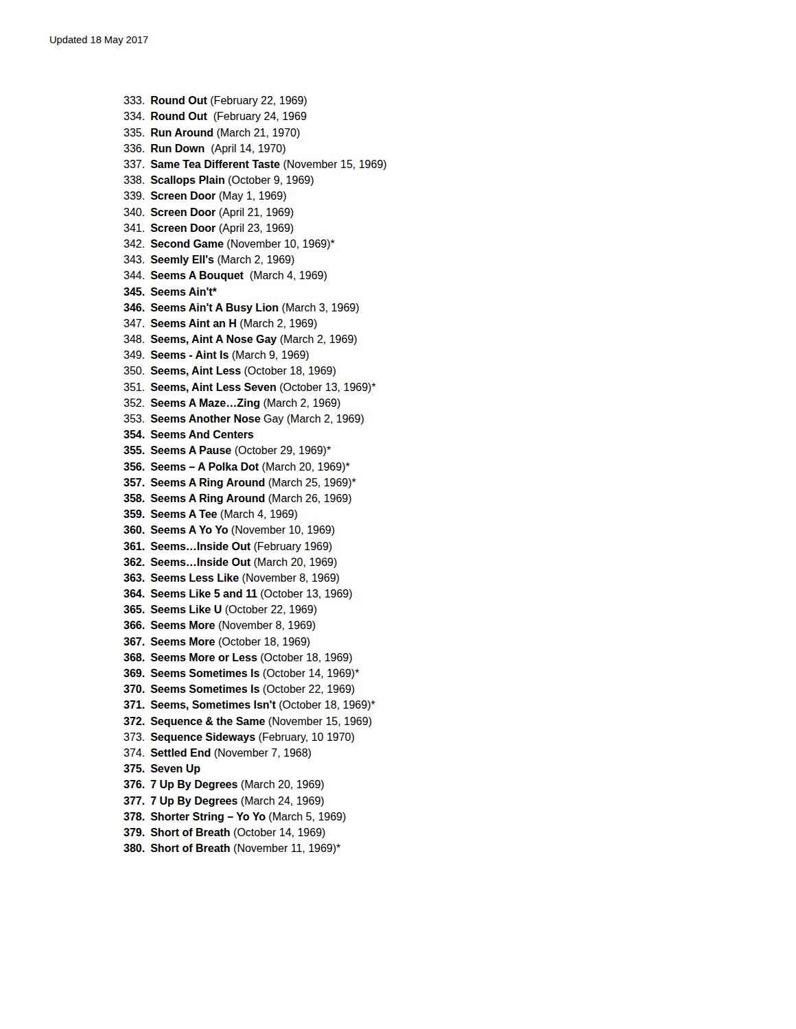Updated 18 May 2017
Round Out (February 22, 1969)
Round Out (February 24, 1969
Run Around (March 21, 1970)
Run Down (April 14, 1970)
Same Tea Different Taste (November 15, 1969)
Scallops Plain (October 9, 1969)
Screen Door (May 1, 1969)
Screen Door (April 21, 1969)
Screen Door (April 23, 1969)
Second Game (November 10, 1969)*
Seemly Ell's (March 2, 1969)
Seems A Bouquet (March 4, 1969)
Seems Ain't*
Seems Ain't A Busy Lion (March 3, 1969)
Seems Aint an H (March 2, 1969)
Seems, Aint A Nose Gay (March 2, 1969)
Seems - Aint Is (March 9, 1969)
Seems, Aint Less (October 18, 1969)
Seems, Aint Less Seven (October 13, 1969)*
Seems A Maze…Zing (March 2, 1969)
Seems Another Nose Gay (March 2, 1969)
Seems And Centers
Seems A Pause (October 29, 1969)*
Seems – A Polka Dot (March 20, 1969)*
Seems A Ring Around (March 25, 1969)*
Seems A Ring Around (March 26, 1969)
Seems A Tee (March 4, 1969)
Seems A Yo Yo (November 10, 1969)
Seems…Inside Out (February 1969)
Seems…Inside Out (March 20, 1969)
Seems Less Like (November 8, 1969)
Seems Like 5 and 11 (October 13, 1969)
Seems Like U (October 22, 1969)
Seems More (November 8, 1969)
Seems More (October 18, 1969)
Seems More or Less (October 18, 1969)
Seems Sometimes Is (October 14, 1969)*
Seems Sometimes Is (October 22, 1969)
Seems, Sometimes Isn't (October 18, 1969)*
Sequence & the Same (November 15, 1969)
Sequence Sideways (February, 10 1970)
Settled End (November 7, 1968)
Seven Up
7 Up By Degrees (March 20, 1969)
7 Up By Degrees (March 24, 1969)
Shorter String – Yo Yo (March 5, 1969)
Short of Breath (October 14, 1969)
Short of Breath (November 11, 1969)*